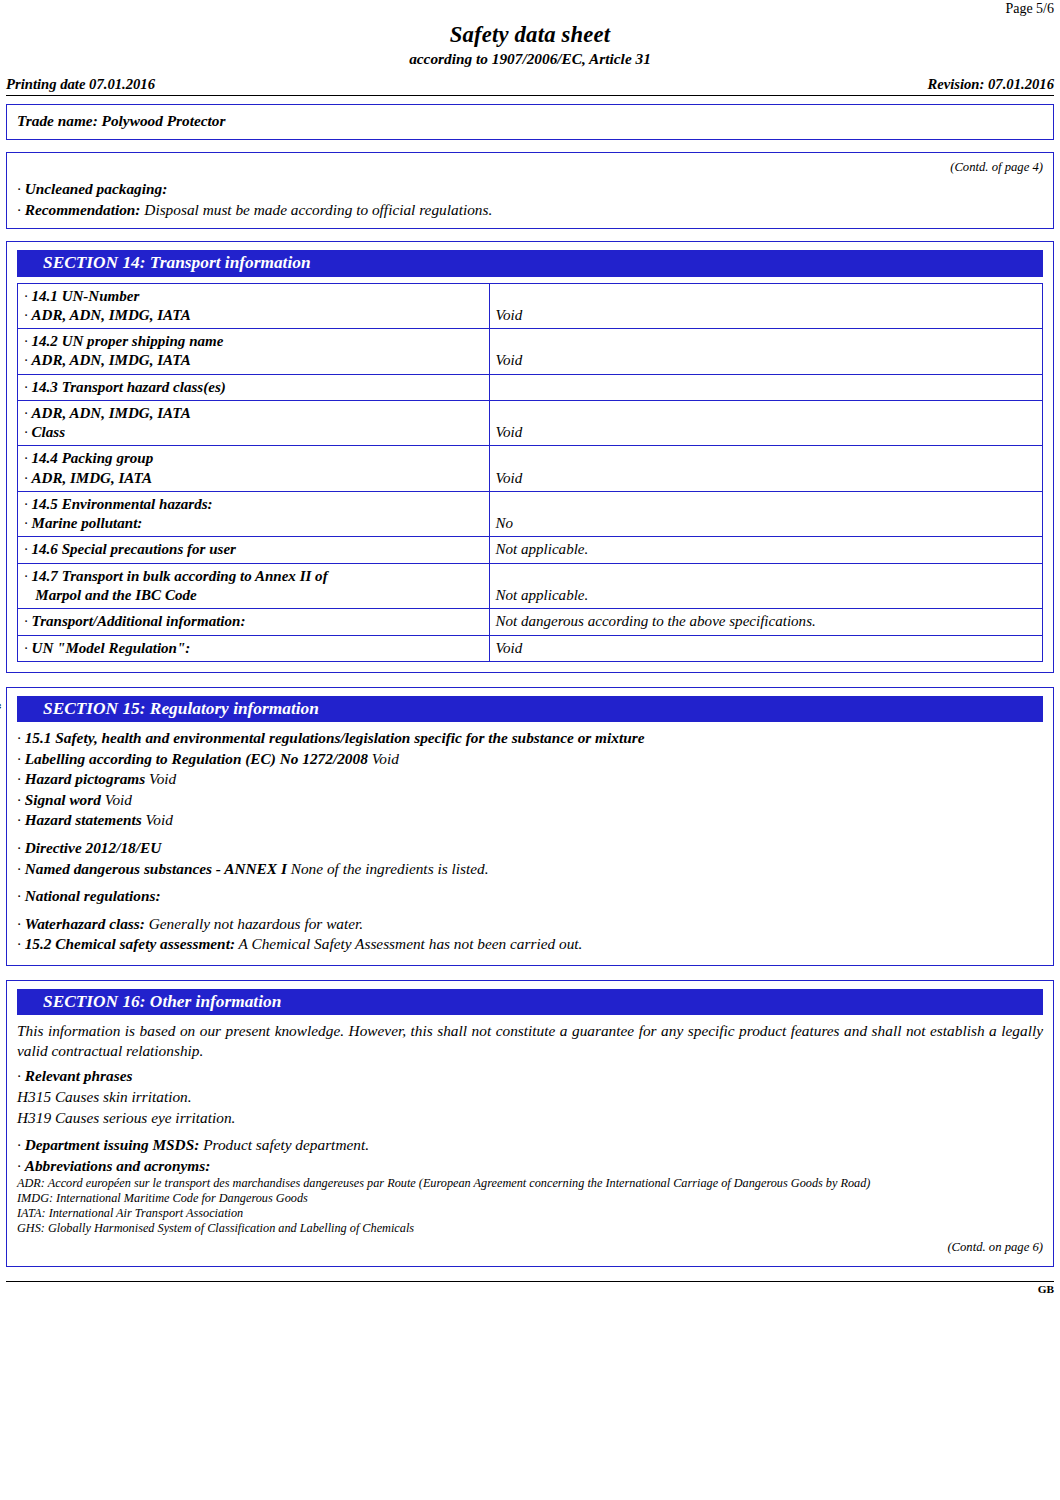Page 5/6
Safety data sheet
according to 1907/2006/EC, Article 31
Printing date 07.01.2016 Revision: 07.01.2016
Trade name: Polywood Protector
(Contd. of page 4)
· Uncleaned packaging:
· Recommendation: Disposal must be made according to official regulations.
SECTION 14: Transport information
| · 14.1 UN-Number · ADR, ADN, IMDG, IATA | Void |
| · 14.2 UN proper shipping name · ADR, ADN, IMDG, IATA | Void |
| · 14.3 Transport hazard class(es) | |
| · ADR, ADN, IMDG, IATA · Class | Void |
| · 14.4 Packing group · ADR, IMDG, IATA | Void |
| · 14.5 Environmental hazards: · Marine pollutant: | No |
| · 14.6 Special precautions for user | Not applicable. |
| · 14.7 Transport in bulk according to Annex II of Marpol and the IBC Code | Not applicable. |
| · Transport/Additional information: | Not dangerous according to the above specifications. |
| · UN "Model Regulation": | Void |
*
SECTION 15: Regulatory information
· 15.1 Safety, health and environmental regulations/legislation specific for the substance or mixture
· Labelling according to Regulation (EC) No 1272/2008 Void
· Hazard pictograms Void
· Signal word Void
· Hazard statements Void
· Directive 2012/18/EU
· Named dangerous substances - ANNEX I None of the ingredients is listed.
· National regulations:
· Waterhazard class: Generally not hazardous for water.
· 15.2 Chemical safety assessment: A Chemical Safety Assessment has not been carried out.
SECTION 16: Other information
This information is based on our present knowledge. However, this shall not constitute a guarantee for any specific product features and shall not establish a legally valid contractual relationship.
· Relevant phrases
H315 Causes skin irritation.
H319 Causes serious eye irritation.
· Department issuing MSDS: Product safety department.
· Abbreviations and acronyms:
ADR: Accord européen sur le transport des marchandises dangereuses par Route (European Agreement concerning the International Carriage of Dangerous Goods by Road)
IMDG: International Maritime Code for Dangerous Goods
IATA: International Air Transport Association
GHS: Globally Harmonised System of Classification and Labelling of Chemicals
(Contd. on page 6)
GB